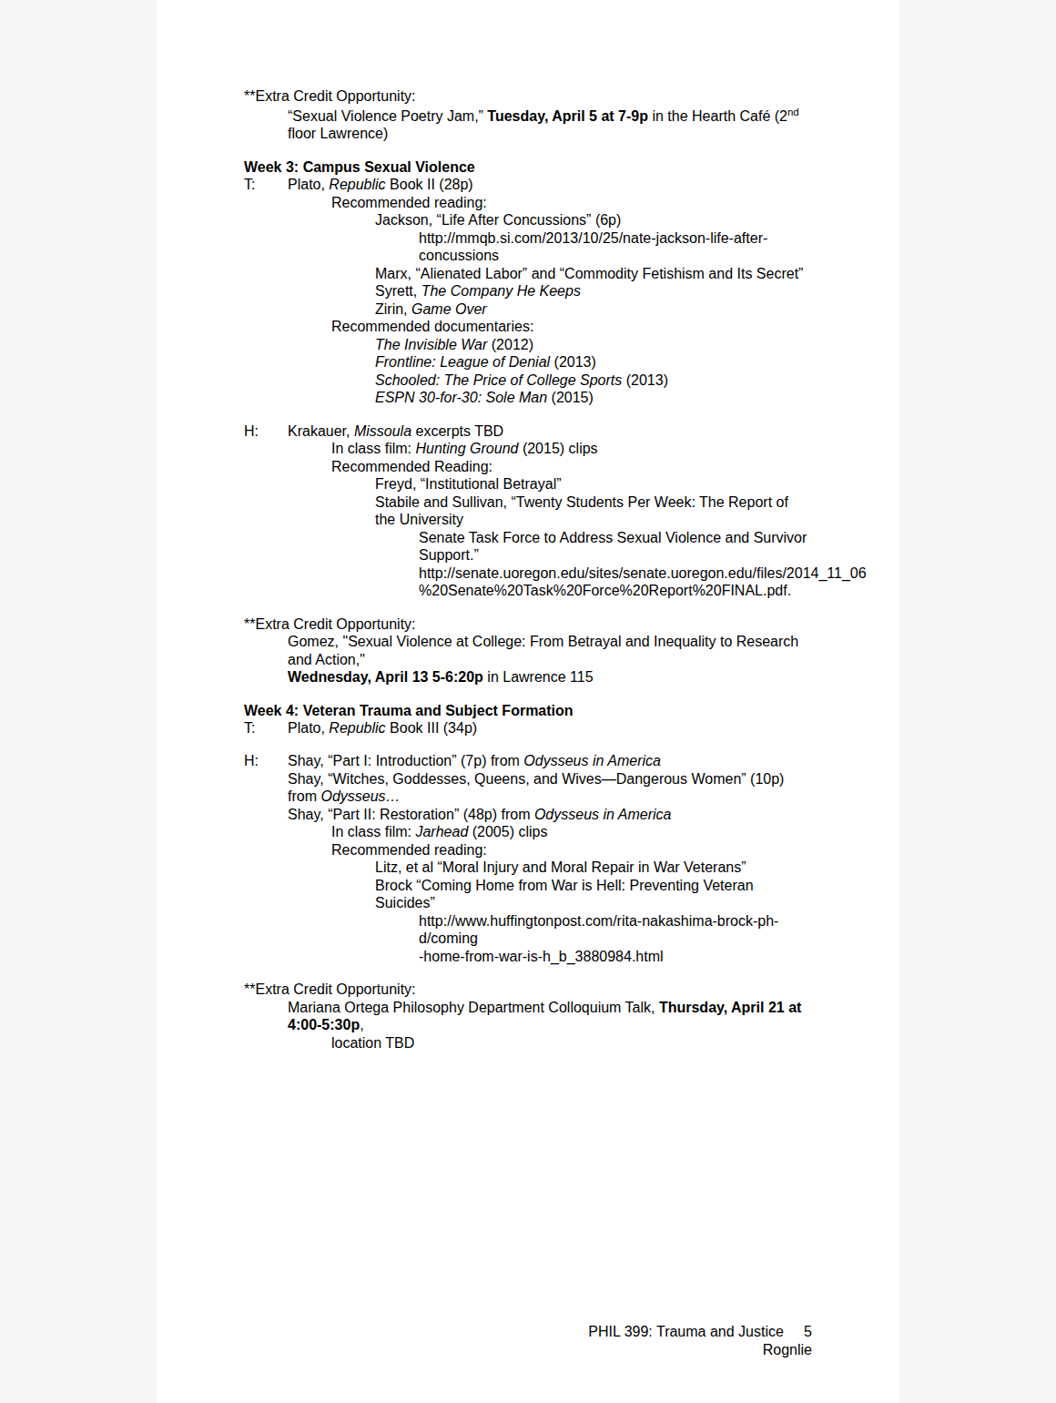**Extra Credit Opportunity:
“Sexual Violence Poetry Jam,” Tuesday, April 5 at 7-9p in the Hearth Café (2nd floor Lawrence)
Week 3: Campus Sexual Violence
T: Plato, Republic Book II (28p)
Recommended reading:
Jackson, “Life After Concussions” (6p)
http://mmqb.si.com/2013/10/25/nate-jackson-life-after-concussions
Marx, “Alienated Labor” and “Commodity Fetishism and Its Secret”
Syrett, The Company He Keeps
Zirin, Game Over
Recommended documentaries:
The Invisible War (2012)
Frontline: League of Denial (2013)
Schooled: The Price of College Sports (2013)
ESPN 30-for-30: Sole Man (2015)
H: Krakauer, Missoula excerpts TBD
In class film: Hunting Ground (2015) clips
Recommended Reading:
Freyd, “Institutional Betrayal”
Stabile and Sullivan, “Twenty Students Per Week: The Report of the University
Senate Task Force to Address Sexual Violence and Survivor Support.”
http://senate.uoregon.edu/sites/senate.uoregon.edu/files/2014_11_06
%20Senate%20Task%20Force%20Report%20FINAL.pdf.
**Extra Credit Opportunity:
Gomez, "Sexual Violence at College: From Betrayal and Inequality to Research and Action,"
Wednesday, April 13 5-6:20p in Lawrence 115
Week 4: Veteran Trauma and Subject Formation
T: Plato, Republic Book III (34p)
H: Shay, “Part I: Introduction” (7p) from Odysseus in America
Shay, “Witches, Goddesses, Queens, and Wives—Dangerous Women” (10p) from Odysseus…
Shay, “Part II: Restoration” (48p) from Odysseus in America
In class film: Jarhead (2005) clips
Recommended reading:
Litz, et al “Moral Injury and Moral Repair in War Veterans”
Brock “Coming Home from War is Hell: Preventing Veteran Suicides”
http://www.huffingtonpost.com/rita-nakashima-brock-ph-d/coming
-home-from-war-is-h_b_3880984.html
**Extra Credit Opportunity:
Mariana Ortega Philosophy Department Colloquium Talk, Thursday, April 21 at 4:00-5:30p,
location TBD
PHIL 399: Trauma and Justice 5
Rognlie